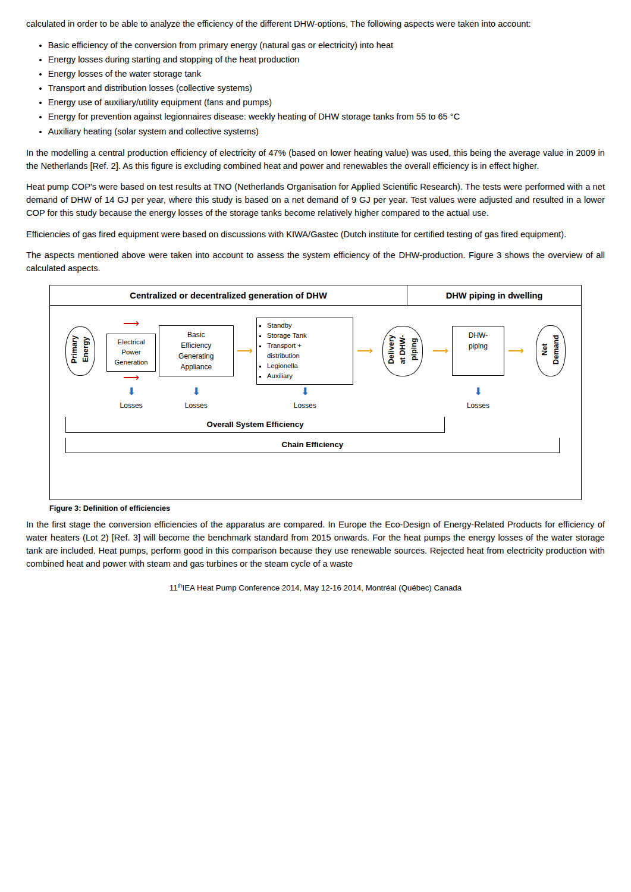calculated in order to be able to analyze the efficiency of the different DHW-options, The following aspects were taken into account:
Basic efficiency of the conversion from primary energy (natural gas or electricity) into heat
Energy losses during starting and stopping of the heat production
Energy losses of the water storage tank
Transport and distribution losses (collective systems)
Energy use of auxiliary/utility equipment (fans and pumps)
Energy for prevention against legionnaires disease: weekly heating of DHW storage tanks from 55 to 65 °C
Auxiliary heating (solar system and collective systems)
In the modelling a central production efficiency of electricity of 47% (based on lower heating value) was used, this being the average value in 2009 in the Netherlands [Ref. 2]. As this figure is excluding combined heat and power and renewables the overall efficiency is in effect higher.
Heat pump COP's were based on test results at TNO (Netherlands Organisation for Applied Scientific Research). The tests were performed with a net demand of DHW of 14 GJ per year, where this study is based on a net demand of 9 GJ per year. Test values were adjusted and resulted in a lower COP for this study because the energy losses of the storage tanks become relatively higher compared to the actual use.
Efficiencies of gas fired equipment were based on discussions with KIWA/Gastec (Dutch institute for certified testing of gas fired equipment).
The aspects mentioned above were taken into account to assess the system efficiency of the DHW-production. Figure 3 shows the overview of all calculated aspects.
Centralized or decentralized generation of DHW
DHW piping in dwelling
| Primary Energy | ⟶ | Basic Efficiency Generating Appliance | ⟶ | Standby Storage Tank Transport + distribution Legionella Auxiliary | ⟶ | Delivery at DHW- piping | ⟶ | DHW- piping | ⟶ | Net Demand |
| Electrical Power Generation ⟶ |
| | ⬇ Losses | ⬇ Losses | | ⬇ Losses | | | | ⬇ Losses | | |
Overall System Efficiency
Chain Efficiency
Figure 3: Definition of efficiencies
In the first stage the conversion efficiencies of the apparatus are compared. In Europe the Eco-Design of Energy-Related Products for efficiency of water heaters (Lot 2) [Ref. 3] will become the benchmark standard from 2015 onwards. For the heat pumps the energy losses of the water storage tank are included. Heat pumps, perform good in this comparison because they use renewable sources. Rejected heat from electricity production with combined heat and power with steam and gas turbines or the steam cycle of a waste
11thIEA Heat Pump Conference 2014, May 12-16 2014, Montréal (Québec) Canada